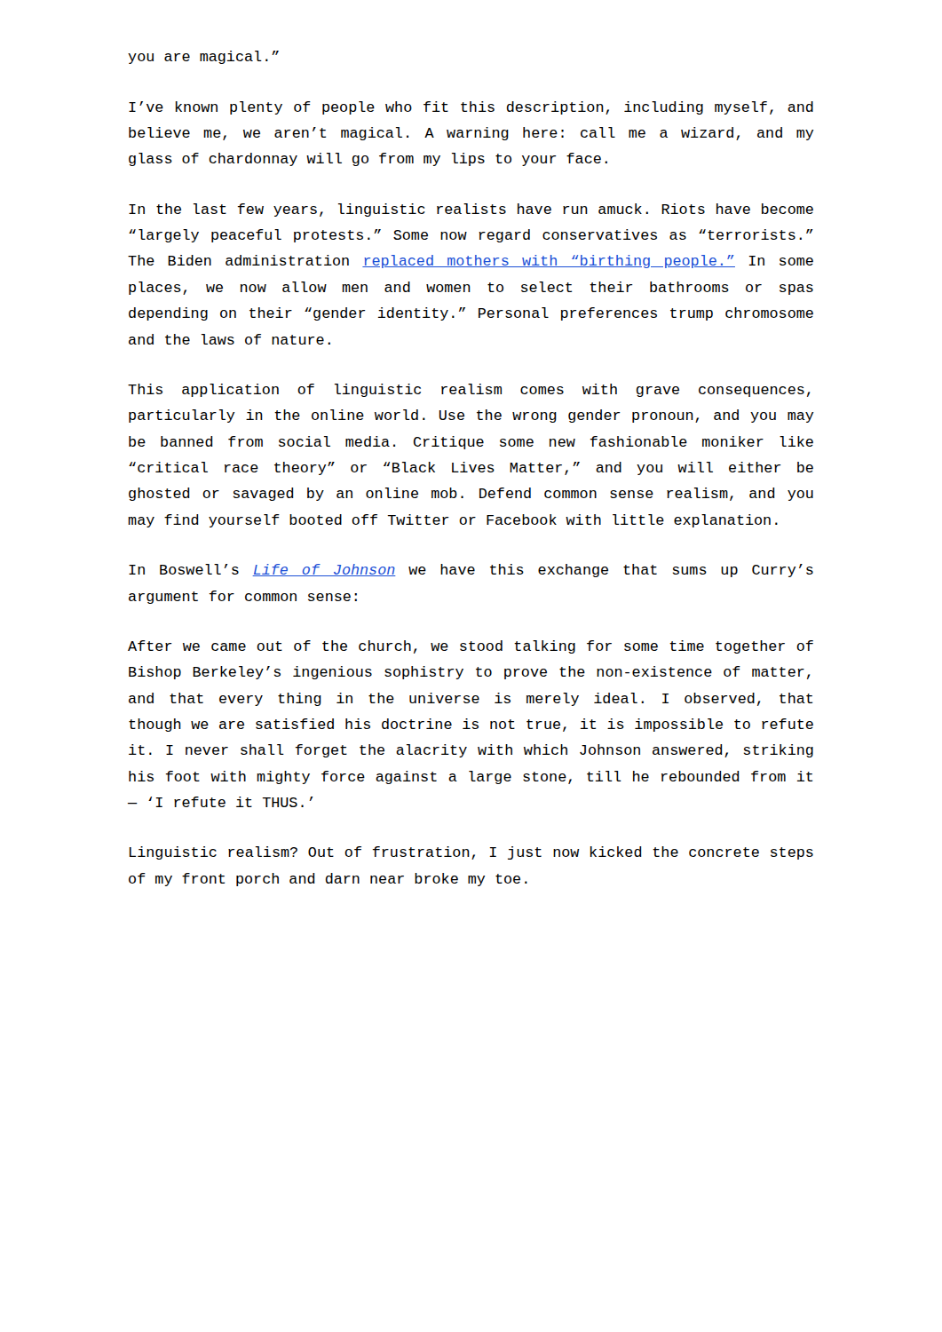you are magical.”
I’ve known plenty of people who fit this description, including myself, and believe me, we aren’t magical. A warning here: call me a wizard, and my glass of chardonnay will go from my lips to your face.
In the last few years, linguistic realists have run amuck. Riots have become “largely peaceful protests.” Some now regard conservatives as “terrorists.” The Biden administration replaced mothers with “birthing people.” In some places, we now allow men and women to select their bathrooms or spas depending on their “gender identity.” Personal preferences trump chromosome and the laws of nature.
This application of linguistic realism comes with grave consequences, particularly in the online world. Use the wrong gender pronoun, and you may be banned from social media. Critique some new fashionable moniker like “critical race theory” or “Black Lives Matter,” and you will either be ghosted or savaged by an online mob. Defend common sense realism, and you may find yourself booted off Twitter or Facebook with little explanation.
In Boswell’s Life of Johnson we have this exchange that sums up Curry’s argument for common sense:
After we came out of the church, we stood talking for some time together of Bishop Berkeley’s ingenious sophistry to prove the non-existence of matter, and that every thing in the universe is merely ideal. I observed, that though we are satisfied his doctrine is not true, it is impossible to refute it. I never shall forget the alacrity with which Johnson answered, striking his foot with mighty force against a large stone, till he rebounded from it — ‘I refute it THUS.’
Linguistic realism? Out of frustration, I just now kicked the concrete steps of my front porch and darn near broke my toe.